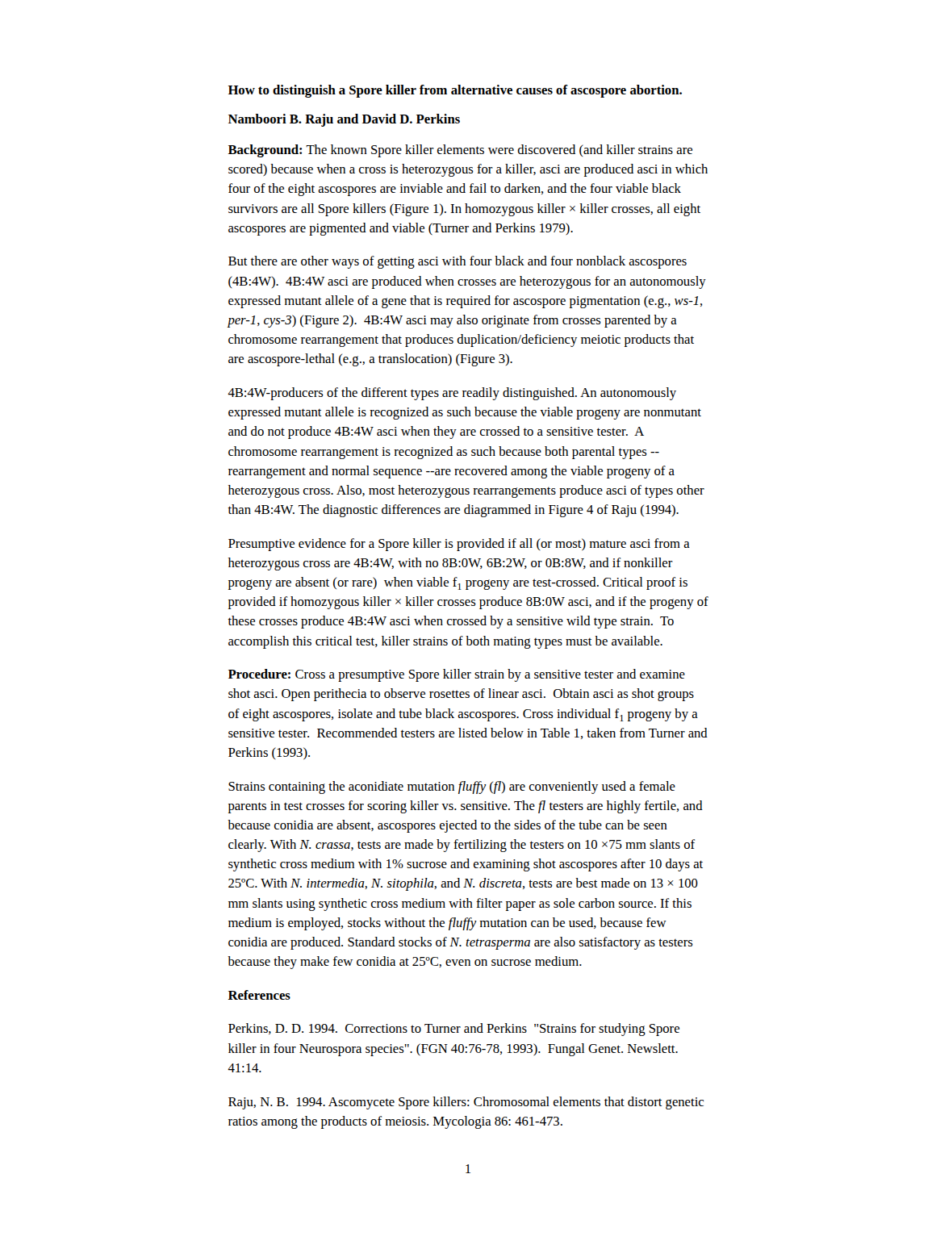How to distinguish a Spore killer from alternative causes of ascospore abortion.
Namboori B. Raju and David D. Perkins
Background: The known Spore killer elements were discovered (and killer strains are scored) because when a cross is heterozygous for a killer, asci are produced asci in which four of the eight ascospores are inviable and fail to darken, and the four viable black survivors are all Spore killers (Figure 1). In homozygous killer × killer crosses, all eight ascospores are pigmented and viable (Turner and Perkins 1979).
But there are other ways of getting asci with four black and four nonblack ascospores (4B:4W). 4B:4W asci are produced when crosses are heterozygous for an autonomously expressed mutant allele of a gene that is required for ascospore pigmentation (e.g., ws-1, per-1, cys-3) (Figure 2). 4B:4W asci may also originate from crosses parented by a chromosome rearrangement that produces duplication/deficiency meiotic products that are ascospore-lethal (e.g., a translocation) (Figure 3).
4B:4W-producers of the different types are readily distinguished. An autonomously expressed mutant allele is recognized as such because the viable progeny are nonmutant and do not produce 4B:4W asci when they are crossed to a sensitive tester. A chromosome rearrangement is recognized as such because both parental types -- rearrangement and normal sequence --are recovered among the viable progeny of a heterozygous cross. Also, most heterozygous rearrangements produce asci of types other than 4B:4W. The diagnostic differences are diagrammed in Figure 4 of Raju (1994).
Presumptive evidence for a Spore killer is provided if all (or most) mature asci from a heterozygous cross are 4B:4W, with no 8B:0W, 6B:2W, or 0B:8W, and if nonkiller progeny are absent (or rare) when viable f1 progeny are test-crossed. Critical proof is provided if homozygous killer × killer crosses produce 8B:0W asci, and if the progeny of these crosses produce 4B:4W asci when crossed by a sensitive wild type strain. To accomplish this critical test, killer strains of both mating types must be available.
Procedure: Cross a presumptive Spore killer strain by a sensitive tester and examine shot asci. Open perithecia to observe rosettes of linear asci. Obtain asci as shot groups of eight ascospores, isolate and tube black ascospores. Cross individual f1 progeny by a sensitive tester. Recommended testers are listed below in Table 1, taken from Turner and Perkins (1993).
Strains containing the aconidiate mutation fluffy (fl) are conveniently used a female parents in test crosses for scoring killer vs. sensitive. The fl testers are highly fertile, and because conidia are absent, ascospores ejected to the sides of the tube can be seen clearly. With N. crassa, tests are made by fertilizing the testers on 10 ×75 mm slants of synthetic cross medium with 1% sucrose and examining shot ascospores after 10 days at 25ºC. With N. intermedia, N. sitophila, and N. discreta, tests are best made on 13 × 100 mm slants using synthetic cross medium with filter paper as sole carbon source. If this medium is employed, stocks without the fluffy mutation can be used, because few conidia are produced. Standard stocks of N. tetrasperma are also satisfactory as testers because they make few conidia at 25ºC, even on sucrose medium.
References
Perkins, D. D. 1994. Corrections to Turner and Perkins "Strains for studying Spore killer in four Neurospora species". (FGN 40:76-78, 1993). Fungal Genet. Newslett. 41:14.
Raju, N. B. 1994. Ascomycete Spore killers: Chromosomal elements that distort genetic ratios among the products of meiosis. Mycologia 86: 461-473.
1